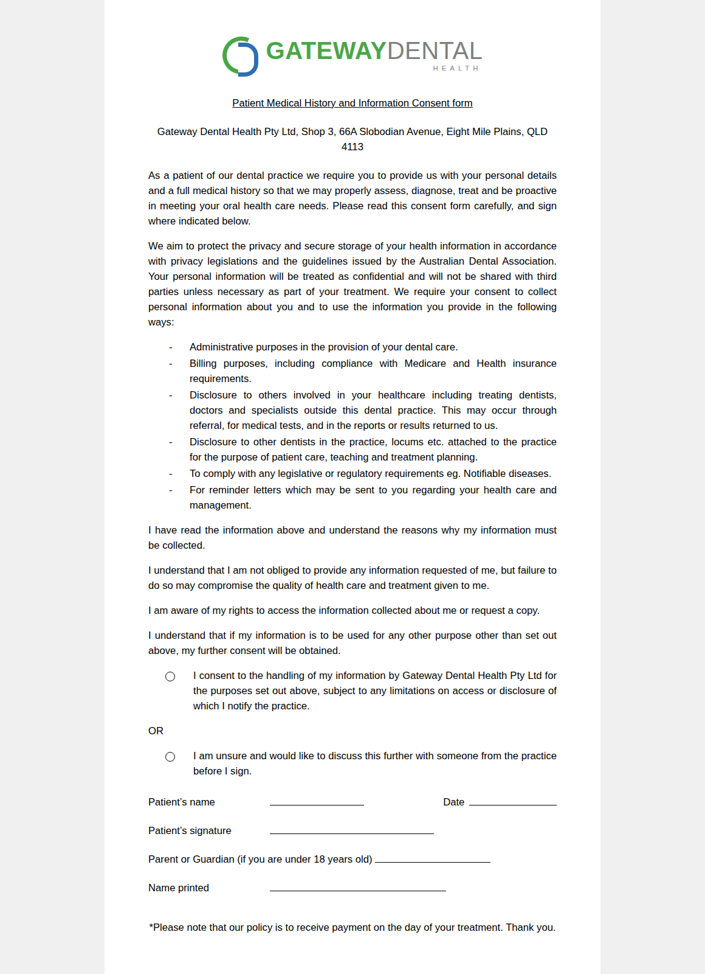GATEWAY DENTAL
HEALTH
Patient Medical History and Information Consent form
Gateway Dental Health Pty Ltd, Shop 3, 66A Slobodian Avenue, Eight Mile Plains, QLD 4113
As a patient of our dental practice we require you to provide us with your personal details and a full medical history so that we may properly assess, diagnose, treat and be proactive in meeting your oral health care needs. Please read this consent form carefully, and sign where indicated below.
We aim to protect the privacy and secure storage of your health information in accordance with privacy legislations and the guidelines issued by the Australian Dental Association. Your personal information will be treated as confidential and will not be shared with third parties unless necessary as part of your treatment. We require your consent to collect personal information about you and to use the information you provide in the following ways:
Administrative purposes in the provision of your dental care.
Billing purposes, including compliance with Medicare and Health insurance requirements.
Disclosure to others involved in your healthcare including treating dentists, doctors and specialists outside this dental practice. This may occur through referral, for medical tests, and in the reports or results returned to us.
Disclosure to other dentists in the practice, locums etc. attached to the practice for the purpose of patient care, teaching and treatment planning.
To comply with any legislative or regulatory requirements eg. Notifiable diseases.
For reminder letters which may be sent to you regarding your health care and management.
I have read the information above and understand the reasons why my information must be collected.
I understand that I am not obliged to provide any information requested of me, but failure to do so may compromise the quality of health care and treatment given to me.
I am aware of my rights to access the information collected about me or request a copy.
I understand that if my information is to be used for any other purpose other than set out above, my further consent will be obtained.
I consent to the handling of my information by Gateway Dental Health Pty Ltd for the purposes set out above, subject to any limitations on access or disclosure of which I notify the practice.
OR
I am unsure and would like to discuss this further with someone from the practice before I sign.
Patient’s name Date
Patient’s signature
Parent or Guardian (if you are under 18 years old)
Name printed
*Please note that our policy is to receive payment on the day of your treatment. Thank you.